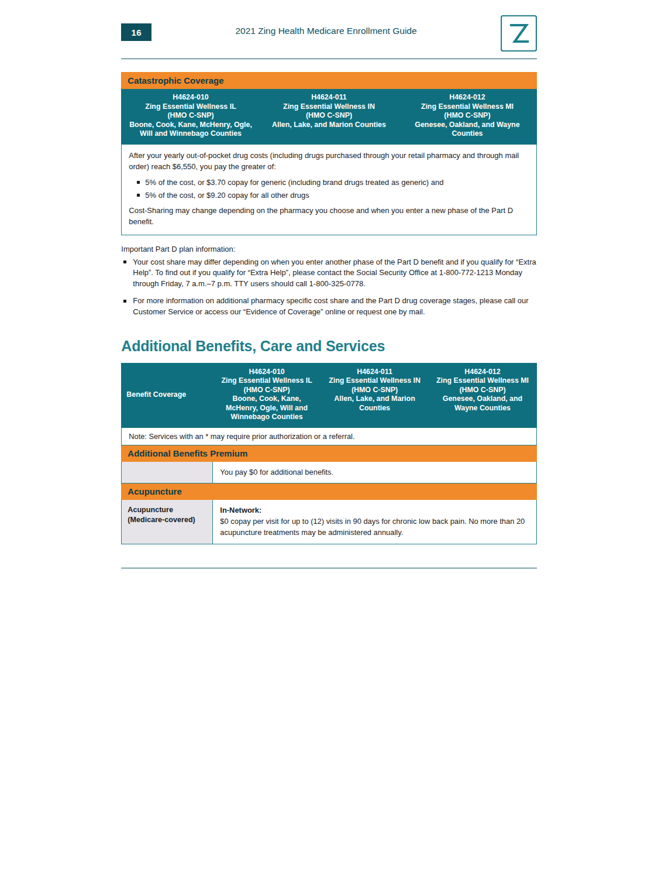16
2021 Zing Health Medicare Enrollment Guide
| Catastrophic Coverage |
| H4624-010 Zing Essential Wellness IL (HMO C-SNP) Boone, Cook, Kane, McHenry, Ogle, Will and Winnebago Counties | H4624-011 Zing Essential Wellness IN (HMO C-SNP) Allen, Lake, and Marion Counties | H4624-012 Zing Essential Wellness MI (HMO C-SNP) Genesee, Oakland, and Wayne Counties |
| After your yearly out-of-pocket drug costs (including drugs purchased through your retail pharmacy and through mail order) reach $6,550, you pay the greater of: 5% of the cost, or $3.70 copay for generic (including brand drugs treated as generic) and 5% of the cost, or $9.20 copay for all other drugs Cost-Sharing may change depending on the pharmacy you choose and when you enter a new phase of the Part D benefit. |
Important Part D plan information:
Your cost share may differ depending on when you enter another phase of the Part D benefit and if you qualify for “Extra Help”. To find out if you qualify for “Extra Help”, please contact the Social Security Office at 1-800-772-1213 Monday through Friday, 7 a.m.–7 p.m. TTY users should call 1-800-325-0778.
For more information on additional pharmacy specific cost share and the Part D drug coverage stages, please call our Customer Service or access our “Evidence of Coverage” online or request one by mail.
Additional Benefits, Care and Services
| Benefit Coverage | H4624-010 Zing Essential Wellness IL (HMO C-SNP) Boone, Cook, Kane, McHenry, Ogle, Will and Winnebago Counties | H4624-011 Zing Essential Wellness IN (HMO C-SNP) Allen, Lake, and Marion Counties | H4624-012 Zing Essential Wellness MI (HMO C-SNP) Genesee, Oakland, and Wayne Counties |
| --- | --- | --- | --- |
| Note: Services with an * may require prior authorization or a referral. |
| Additional Benefits Premium |
| | You pay $0 for additional benefits. |
| Acupuncture |
| Acupuncture (Medicare-covered) | In-Network: $0 copay per visit for up to (12) visits in 90 days for chronic low back pain. No more than 20 acupuncture treatments may be administered annually. |